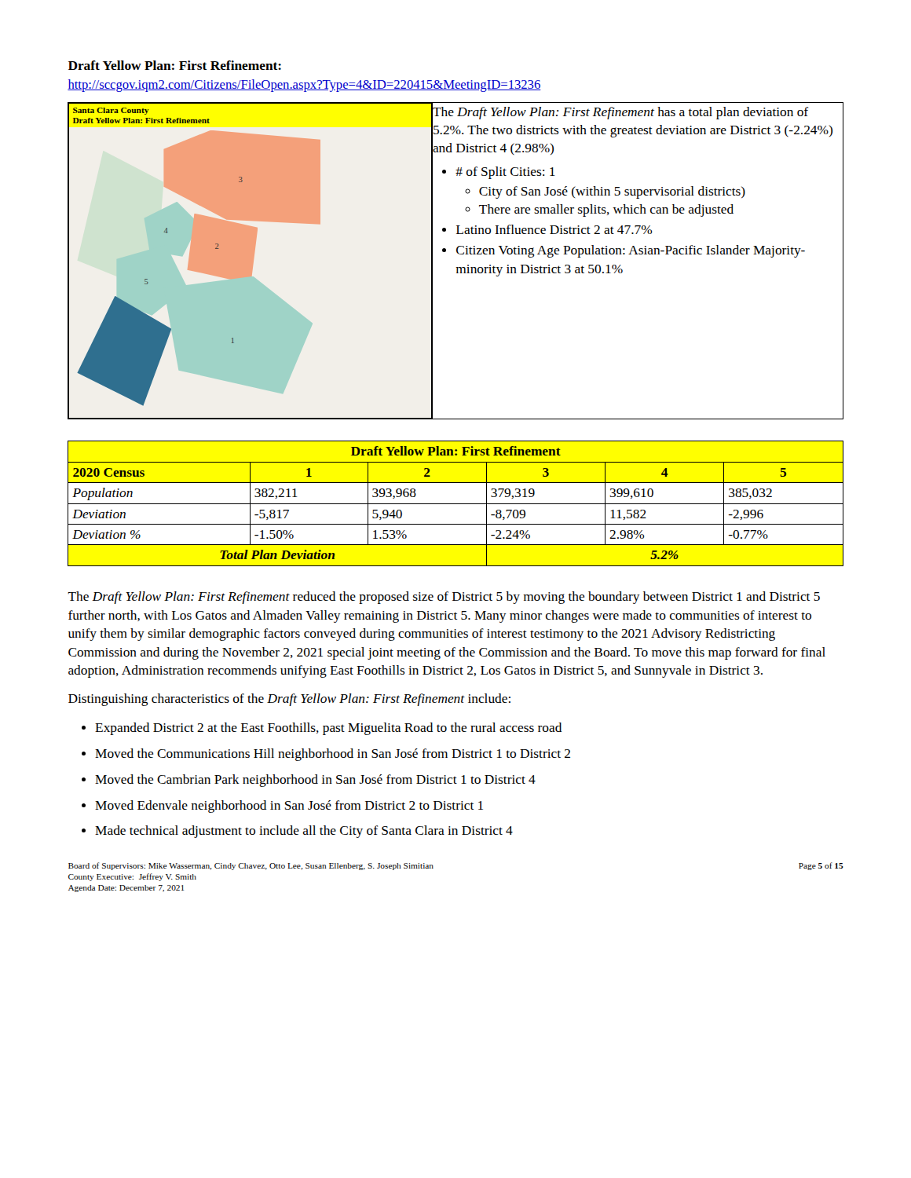Draft Yellow Plan: First Refinement:
http://sccgov.iqm2.com/Citizens/FileOpen.aspx?Type=4&ID=220415&MeetingID=13236
| Santa Clara County Draft Yellow Plan: First Refinement 3 4 2 5 1 | The Draft Yellow Plan: First Refinement has a total plan deviation of 5.2%. The two districts with the greatest deviation are District 3 (-2.24%) and District 4 (2.98%) # of Split Cities: 1 City of San José (within 5 supervisorial districts) There are smaller splits, which can be adjusted Latino Influence District 2 at 47.7% Citizen Voting Age Population: Asian-Pacific Islander Majority-minority in District 3 at 50.1% |
| Draft Yellow Plan: First Refinement |
| --- |
| 2020 Census | 1 | 2 | 3 | 4 | 5 |
| Population | 382,211 | 393,968 | 379,319 | 399,610 | 385,032 |
| Deviation | -5,817 | 5,940 | -8,709 | 11,582 | -2,996 |
| Deviation % | -1.50% | 1.53% | -2.24% | 2.98% | -0.77% |
| Total Plan Deviation | 5.2% |
The Draft Yellow Plan: First Refinement reduced the proposed size of District 5 by moving the boundary between District 1 and District 5 further north, with Los Gatos and Almaden Valley remaining in District 5. Many minor changes were made to communities of interest to unify them by similar demographic factors conveyed during communities of interest testimony to the 2021 Advisory Redistricting Commission and during the November 2, 2021 special joint meeting of the Commission and the Board. To move this map forward for final adoption, Administration recommends unifying East Foothills in District 2, Los Gatos in District 5, and Sunnyvale in District 3.
Distinguishing characteristics of the Draft Yellow Plan: First Refinement include:
Expanded District 2 at the East Foothills, past Miguelita Road to the rural access road
Moved the Communications Hill neighborhood in San José from District 1 to District 2
Moved the Cambrian Park neighborhood in San José from District 1 to District 4
Moved Edenvale neighborhood in San José from District 2 to District 1
Made technical adjustment to include all the City of Santa Clara in District 4
Page 5 of 15
Board of Supervisors: Mike Wasserman, Cindy Chavez, Otto Lee, Susan Ellenberg, S. Joseph Simitian
County Executive: Jeffrey V. Smith
Agenda Date: December 7, 2021